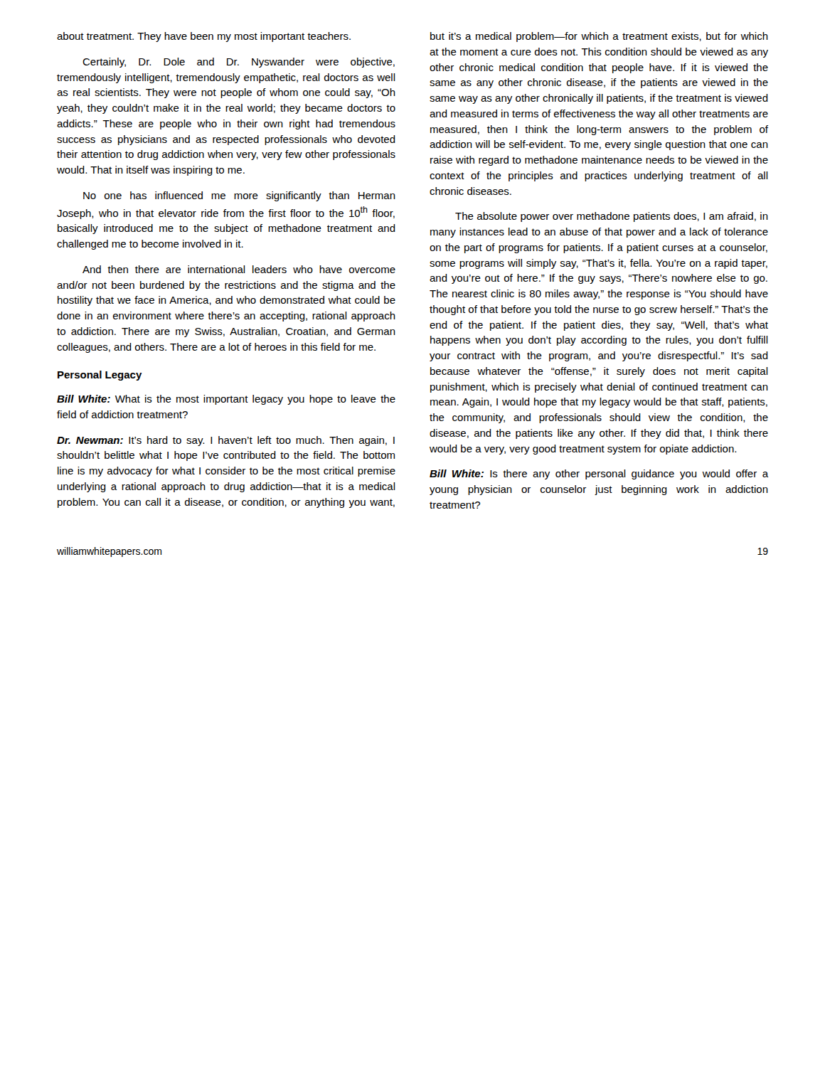about treatment. They have been my most important teachers.
Certainly, Dr. Dole and Dr. Nyswander were objective, tremendously intelligent, tremendously empathetic, real doctors as well as real scientists. They were not people of whom one could say, “Oh yeah, they couldn’t make it in the real world; they became doctors to addicts.” These are people who in their own right had tremendous success as physicians and as respected professionals who devoted their attention to drug addiction when very, very few other professionals would. That in itself was inspiring to me.
No one has influenced me more significantly than Herman Joseph, who in that elevator ride from the first floor to the 10th floor, basically introduced me to the subject of methadone treatment and challenged me to become involved in it.
And then there are international leaders who have overcome and/or not been burdened by the restrictions and the stigma and the hostility that we face in America, and who demonstrated what could be done in an environment where there’s an accepting, rational approach to addiction. There are my Swiss, Australian, Croatian, and German colleagues, and others. There are a lot of heroes in this field for me.
Personal Legacy
Bill White: What is the most important legacy you hope to leave the field of addiction treatment?
Dr. Newman: It’s hard to say. I haven’t left too much. Then again, I shouldn’t belittle what I hope I’ve contributed to the field. The bottom line is my advocacy for what I consider to be the most critical premise underlying a rational approach to drug addiction—that it is a medical problem. You can call it a disease, or condition, or anything you want, but it’s a medical problem—for which a treatment exists, but for which at the moment a cure does not. This condition should be viewed as any other chronic medical condition that people have. If it is viewed the same as any other chronic disease, if the patients are viewed in the same way as any other chronically ill patients, if the treatment is viewed and measured in terms of effectiveness the way all other treatments are measured, then I think the long-term answers to the problem of addiction will be self-evident. To me, every single question that one can raise with regard to methadone maintenance needs to be viewed in the context of the principles and practices underlying treatment of all chronic diseases.
The absolute power over methadone patients does, I am afraid, in many instances lead to an abuse of that power and a lack of tolerance on the part of programs for patients. If a patient curses at a counselor, some programs will simply say, “That’s it, fella. You’re on a rapid taper, and you’re out of here.” If the guy says, “There’s nowhere else to go. The nearest clinic is 80 miles away,” the response is “You should have thought of that before you told the nurse to go screw herself.” That’s the end of the patient. If the patient dies, they say, “Well, that’s what happens when you don’t play according to the rules, you don’t fulfill your contract with the program, and you’re disrespectful.” It’s sad because whatever the “offense,” it surely does not merit capital punishment, which is precisely what denial of continued treatment can mean. Again, I would hope that my legacy would be that staff, patients, the community, and professionals should view the condition, the disease, and the patients like any other. If they did that, I think there would be a very, very good treatment system for opiate addiction.
Bill White: Is there any other personal guidance you would offer a young physician or counselor just beginning work in addiction treatment?
williamwhitepapers.com
19